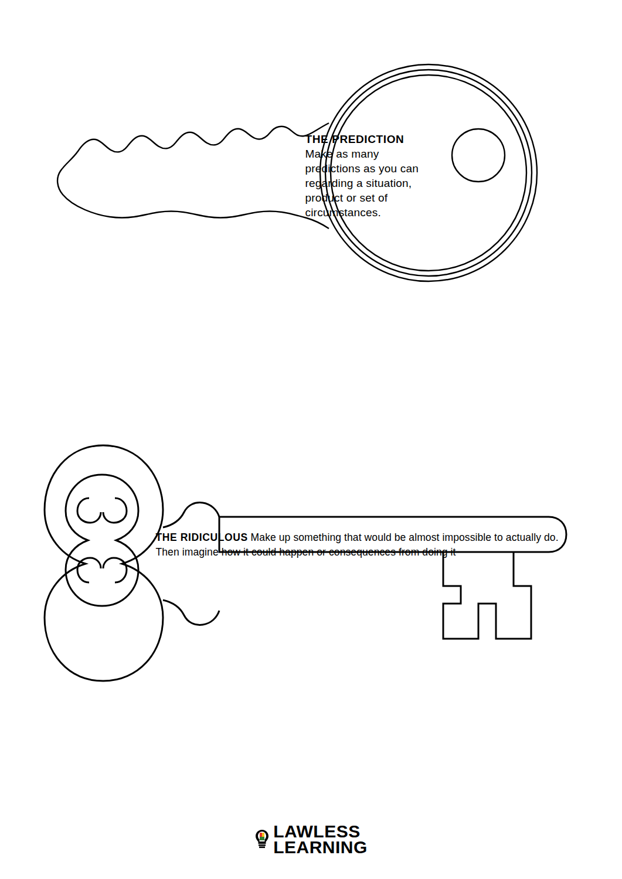THE PREDICTION
Make as many predictions as you can regarding a situation, product or set of circumstances.
THE RIDICULOUS Make up something that would be almost impossible to actually do. Then imagine how it could happen or consequences from doing it
LAWLESS LEARNING